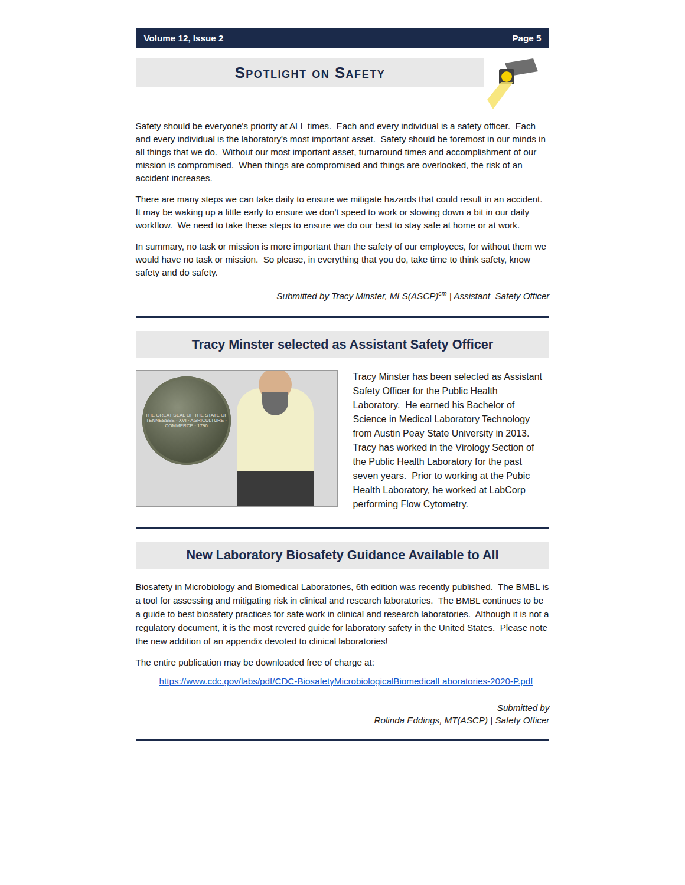Volume 12, Issue 2 Page 5
Spotlight on Safety
Safety should be everyone's priority at ALL times. Each and every individual is a safety officer. Each and every individual is the laboratory's most important asset. Safety should be foremost in our minds in all things that we do. Without our most important asset, turnaround times and accomplishment of our mission is compromised. When things are compromised and things are overlooked, the risk of an accident increases.
There are many steps we can take daily to ensure we mitigate hazards that could result in an accident. It may be waking up a little early to ensure we don't speed to work or slowing down a bit in our daily workflow. We need to take these steps to ensure we do our best to stay safe at home or at work.
In summary, no task or mission is more important than the safety of our employees, for without them we would have no task or mission. So please, in everything that you do, take time to think safety, know safety and do safety.
Submitted by Tracy Minster, MLS(ASCP)cm | Assistant Safety Officer
Tracy Minster selected as Assistant Safety Officer
THE GREAT SEAL OF THE STATE OF TENNESSEE · XVI · AGRICULTURE · COMMERCE · 1796
Tracy Minster has been selected as Assistant Safety Officer for the Public Health Laboratory. He earned his Bachelor of Science in Medical Laboratory Technology from Austin Peay State University in 2013. Tracy has worked in the Virology Section of the Public Health Laboratory for the past seven years. Prior to working at the Pubic Health Laboratory, he worked at LabCorp performing Flow Cytometry.
New Laboratory Biosafety Guidance Available to All
Biosafety in Microbiology and Biomedical Laboratories, 6th edition was recently published. The BMBL is a tool for assessing and mitigating risk in clinical and research laboratories. The BMBL continues to be a guide to best biosafety practices for safe work in clinical and research laboratories. Although it is not a regulatory document, it is the most revered guide for laboratory safety in the United States. Please note the new addition of an appendix devoted to clinical laboratories!
The entire publication may be downloaded free of charge at:
https://www.cdc.gov/labs/pdf/CDC-BiosafetyMicrobiologicalBiomedicalLaboratories-2020-P.pdf
Submitted by
Rolinda Eddings, MT(ASCP) | Safety Officer